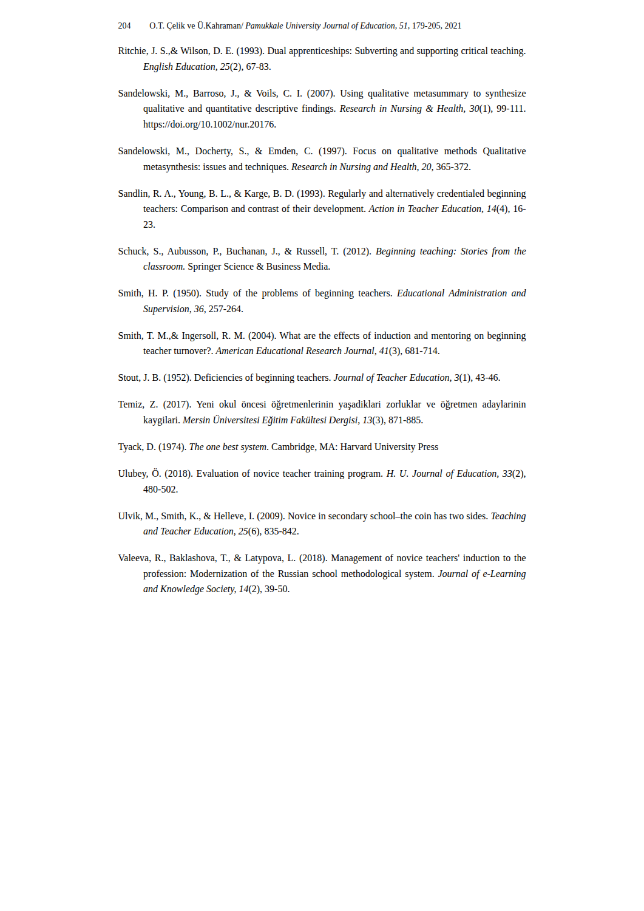204 O.T. Çelik ve Ü.Kahraman/ Pamukkale University Journal of Education, 51, 179-205, 2021
Ritchie, J. S.,& Wilson, D. E. (1993). Dual apprenticeships: Subverting and supporting critical teaching. English Education, 25(2), 67-83.
Sandelowski, M., Barroso, J., & Voils, C. I. (2007). Using qualitative metasummary to synthesize qualitative and quantitative descriptive findings. Research in Nursing & Health, 30(1), 99-111. https://doi.org/10.1002/nur.20176.
Sandelowski, M., Docherty, S., & Emden, C. (1997). Focus on qualitative methods Qualitative metasynthesis: issues and techniques. Research in Nursing and Health, 20, 365-372.
Sandlin, R. A., Young, B. L., & Karge, B. D. (1993). Regularly and alternatively credentialed beginning teachers: Comparison and contrast of their development. Action in Teacher Education, 14(4), 16-23.
Schuck, S., Aubusson, P., Buchanan, J., & Russell, T. (2012). Beginning teaching: Stories from the classroom. Springer Science & Business Media.
Smith, H. P. (1950). Study of the problems of beginning teachers. Educational Administration and Supervision, 36, 257-264.
Smith, T. M.,& Ingersoll, R. M. (2004). What are the effects of induction and mentoring on beginning teacher turnover?. American Educational Research Journal, 41(3), 681-714.
Stout, J. B. (1952). Deficiencies of beginning teachers. Journal of Teacher Education, 3(1), 43-46.
Temiz, Z. (2017). Yeni okul öncesi öğretmenlerinin yaşadiklari zorluklar ve öğretmen adaylarinin kaygilari. Mersin Üniversitesi Eğitim Fakültesi Dergisi, 13(3), 871-885.
Tyack, D. (1974). The one best system. Cambridge, MA: Harvard University Press
Ulubey, Ö. (2018). Evaluation of novice teacher training program. H. U. Journal of Education, 33(2), 480-502.
Ulvik, M., Smith, K., & Helleve, I. (2009). Novice in secondary school–the coin has two sides. Teaching and Teacher Education, 25(6), 835-842.
Valeeva, R., Baklashova, T., & Latypova, L. (2018). Management of novice teachers' induction to the profession: Modernization of the Russian school methodological system. Journal of e-Learning and Knowledge Society, 14(2), 39-50.